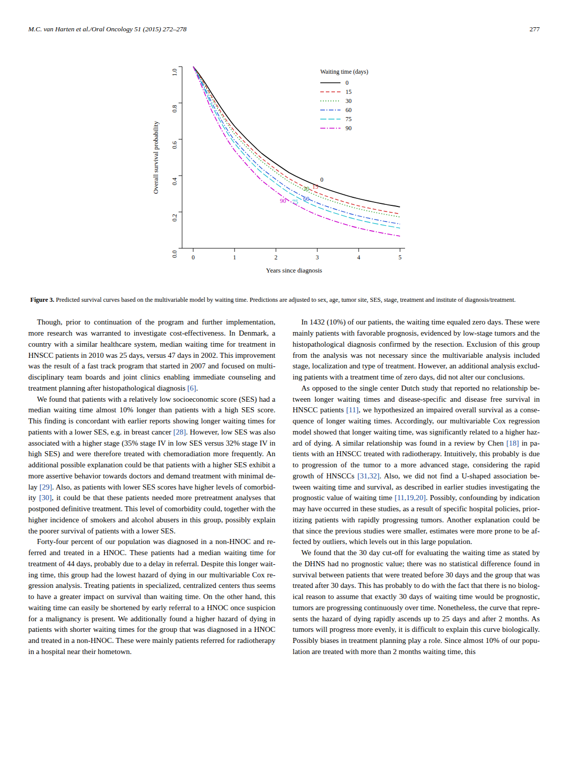M.C. van Harten et al./Oral Oncology 51 (2015) 272–278 277
0.0 0.2 0.4 0.6 0.8 1.0 0 1 2 3 4 5 Overall survival probability Years since diagnosis 0 15 30 60 75 90 Waiting time (days) 0 15 30 60 75 90
Figure 3. Predicted survival curves based on the multivariable model by waiting time. Predictions are adjusted to sex, age, tumor site, SES, stage, treatment and institute of diagnosis/treatment.
Though, prior to continuation of the program and further implementation, more research was warranted to investigate cost-effectiveness. In Denmark, a country with a similar healthcare system, median waiting time for treatment in HNSCC patients in 2010 was 25 days, versus 47 days in 2002. This improvement was the result of a fast track program that started in 2007 and focused on multidisciplinary team boards and joint clinics enabling immediate counseling and treatment planning after histopathological diagnosis [6].
We found that patients with a relatively low socioeconomic score (SES) had a median waiting time almost 10% longer than patients with a high SES score. This finding is concordant with earlier reports showing longer waiting times for patients with a lower SES, e.g. in breast cancer [28]. However, low SES was also associated with a higher stage (35% stage IV in low SES versus 32% stage IV in high SES) and were therefore treated with chemoradiation more frequently. An additional possible explanation could be that patients with a higher SES exhibit a more assertive behavior towards doctors and demand treatment with minimal delay [29]. Also, as patients with lower SES scores have higher levels of comorbidity [30], it could be that these patients needed more pretreatment analyses that postponed definitive treatment. This level of comorbidity could, together with the higher incidence of smokers and alcohol abusers in this group, possibly explain the poorer survival of patients with a lower SES.
Forty-four percent of our population was diagnosed in a non-HNOC and referred and treated in a HNOC. These patients had a median waiting time for treatment of 44 days, probably due to a delay in referral. Despite this longer waiting time, this group had the lowest hazard of dying in our multivariable Cox regression analysis. Treating patients in specialized, centralized centers thus seems to have a greater impact on survival than waiting time. On the other hand, this waiting time can easily be shortened by early referral to a HNOC once suspicion for a malignancy is present. We additionally found a higher hazard of dying in patients with shorter waiting times for the group that was diagnosed in a HNOC and treated in a non-HNOC. These were mainly patients referred for radiotherapy in a hospital near their hometown.
In 1432 (10%) of our patients, the waiting time equaled zero days. These were mainly patients with favorable prognosis, evidenced by low-stage tumors and the histopathological diagnosis confirmed by the resection. Exclusion of this group from the analysis was not necessary since the multivariable analysis included stage, localization and type of treatment. However, an additional analysis excluding patients with a treatment time of zero days, did not alter our conclusions.
As opposed to the single center Dutch study that reported no relationship between longer waiting times and disease-specific and disease free survival in HNSCC patients [11], we hypothesized an impaired overall survival as a consequence of longer waiting times. Accordingly, our multivariable Cox regression model showed that longer waiting time, was significantly related to a higher hazard of dying. A similar relationship was found in a review by Chen [18] in patients with an HNSCC treated with radiotherapy. Intuitively, this probably is due to progression of the tumor to a more advanced stage, considering the rapid growth of HNSCCs [31,32]. Also, we did not find a U-shaped association between waiting time and survival, as described in earlier studies investigating the prognostic value of waiting time [11,19,20]. Possibly, confounding by indication may have occurred in these studies, as a result of specific hospital policies, prioritizing patients with rapidly progressing tumors. Another explanation could be that since the previous studies were smaller, estimates were more prone to be affected by outliers, which levels out in this large population.
We found that the 30 day cut-off for evaluating the waiting time as stated by the DHNS had no prognostic value; there was no statistical difference found in survival between patients that were treated before 30 days and the group that was treated after 30 days. This has probably to do with the fact that there is no biological reason to assume that exactly 30 days of waiting time would be prognostic, tumors are progressing continuously over time. Nonetheless, the curve that represents the hazard of dying rapidly ascends up to 25 days and after 2 months. As tumors will progress more evenly, it is difficult to explain this curve biologically. Possibly biases in treatment planning play a role. Since almost 10% of our population are treated with more than 2 months waiting time, this